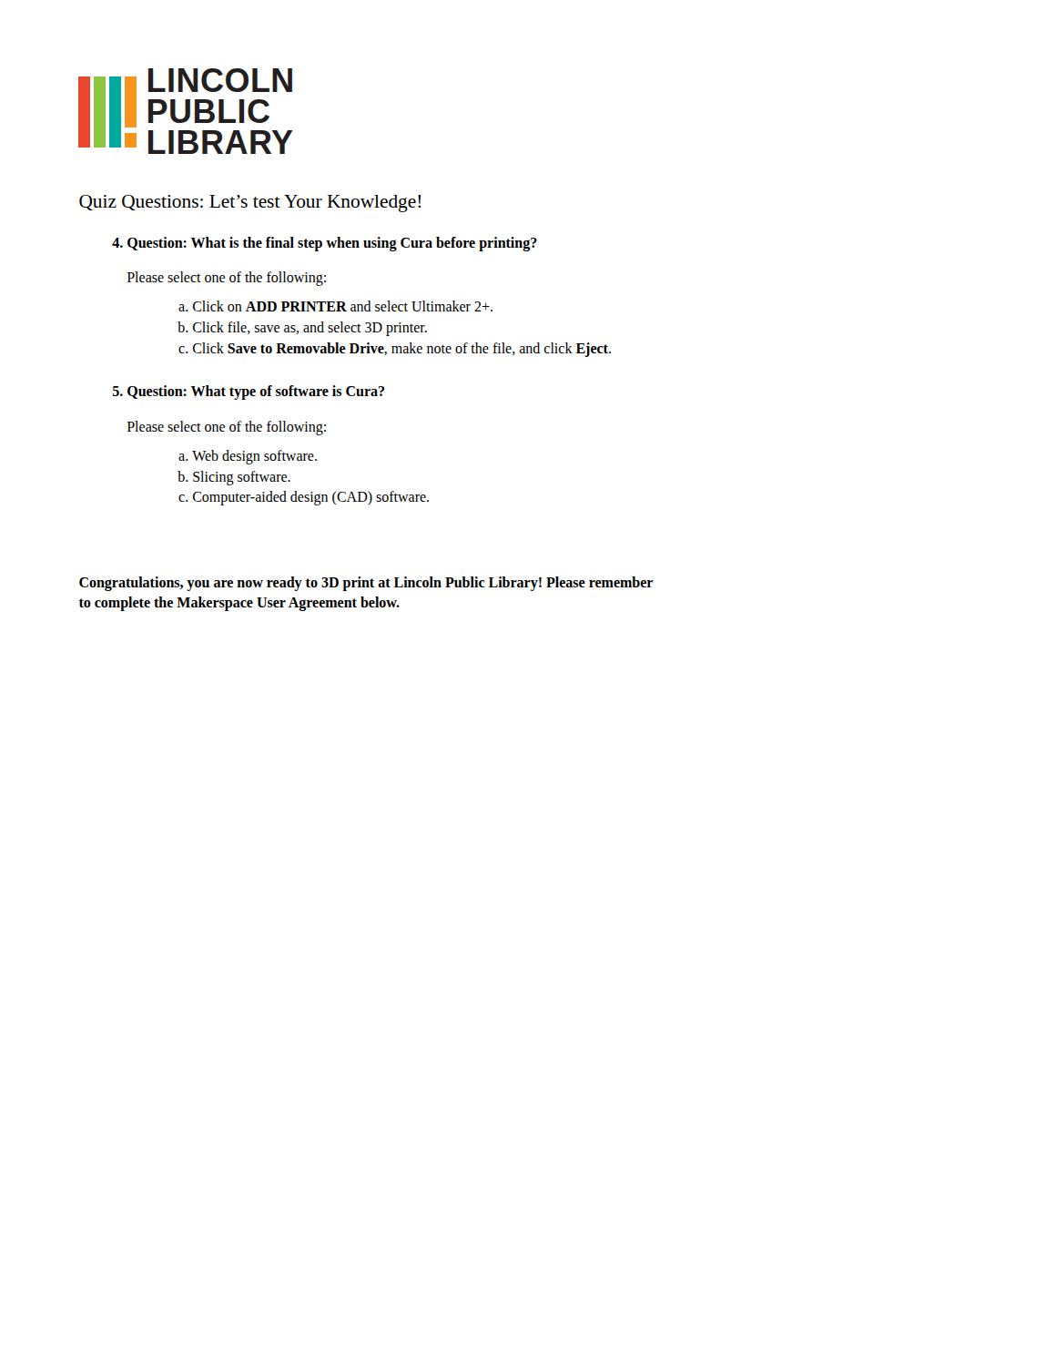LINCOLN
PUBLIC
LIBRARY
Quiz Questions: Let’s test Your Knowledge!
Question: What is the final step when using Cura before printing?
Please select one of the following:
Click on ADD PRINTER and select Ultimaker 2+.
Click file, save as, and select 3D printer.
Click Save to Removable Drive, make note of the file, and click Eject.
Question: What type of software is Cura?
Please select one of the following:
Web design software.
Slicing software.
Computer-aided design (CAD) software.
Congratulations, you are now ready to 3D print at Lincoln Public Library! Please remember to complete the Makerspace User Agreement below.